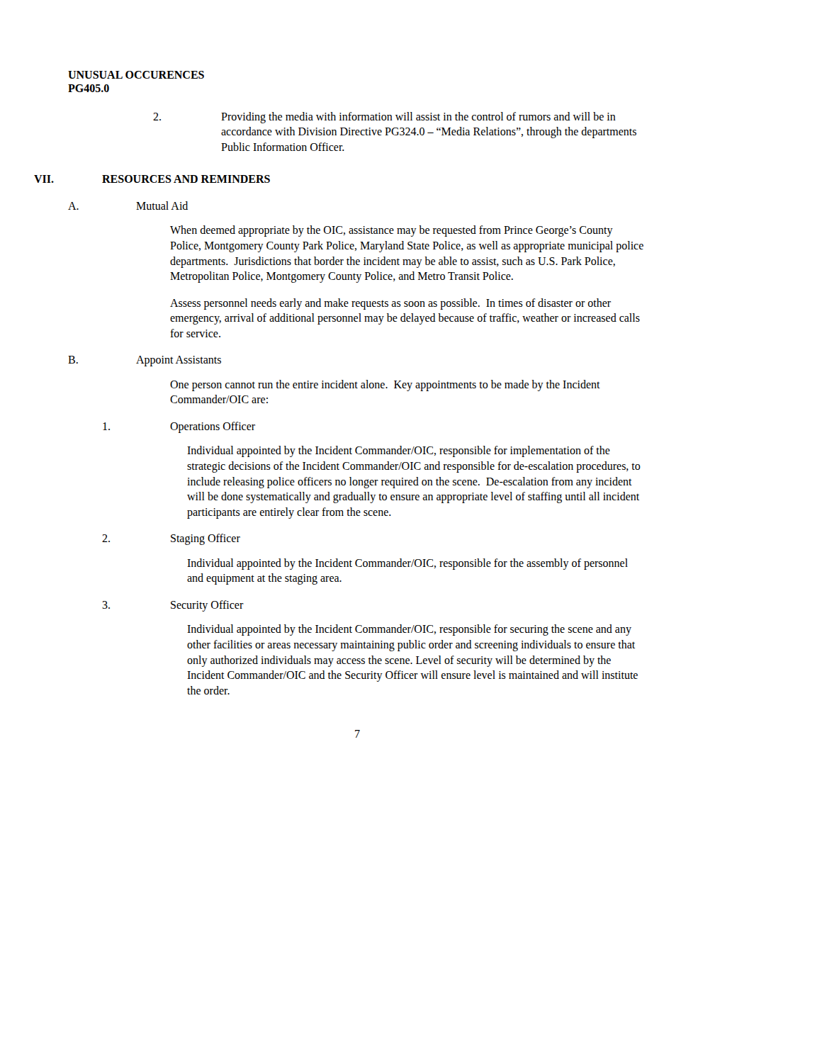UNUSUAL OCCURENCES
PG405.0
2. Providing the media with information will assist in the control of rumors and will be in accordance with Division Directive PG324.0 – “Media Relations”, through the departments Public Information Officer.
VII. RESOURCES AND REMINDERS
A. Mutual Aid
When deemed appropriate by the OIC, assistance may be requested from Prince George’s County Police, Montgomery County Park Police, Maryland State Police, as well as appropriate municipal police departments. Jurisdictions that border the incident may be able to assist, such as U.S. Park Police, Metropolitan Police, Montgomery County Police, and Metro Transit Police.
Assess personnel needs early and make requests as soon as possible. In times of disaster or other emergency, arrival of additional personnel may be delayed because of traffic, weather or increased calls for service.
B. Appoint Assistants
One person cannot run the entire incident alone. Key appointments to be made by the Incident Commander/OIC are:
1. Operations Officer
Individual appointed by the Incident Commander/OIC, responsible for implementation of the strategic decisions of the Incident Commander/OIC and responsible for de-escalation procedures, to include releasing police officers no longer required on the scene. De-escalation from any incident will be done systematically and gradually to ensure an appropriate level of staffing until all incident participants are entirely clear from the scene.
2. Staging Officer
Individual appointed by the Incident Commander/OIC, responsible for the assembly of personnel and equipment at the staging area.
3. Security Officer
Individual appointed by the Incident Commander/OIC, responsible for securing the scene and any other facilities or areas necessary maintaining public order and screening individuals to ensure that only authorized individuals may access the scene. Level of security will be determined by the Incident Commander/OIC and the Security Officer will ensure level is maintained and will institute the order.
7